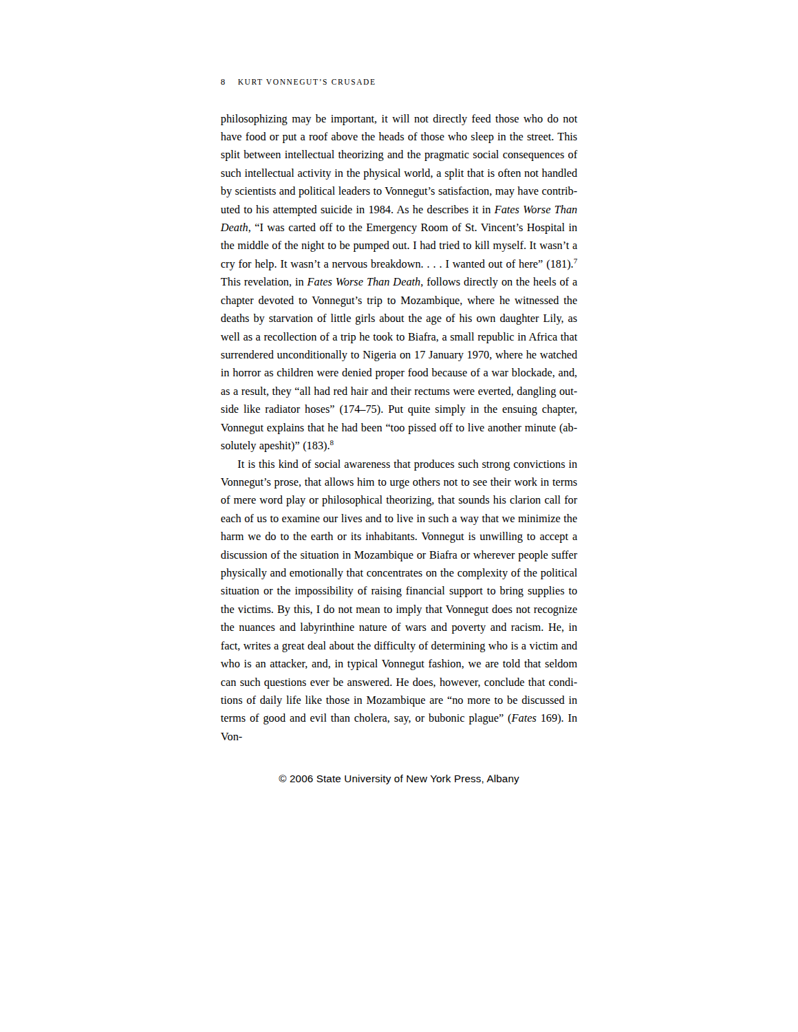8 Kurt Vonnegut’s Crusade
philosophizing may be important, it will not directly feed those who do not have food or put a roof above the heads of those who sleep in the street. This split between intellectual theorizing and the pragmatic social consequences of such intellectual activity in the physical world, a split that is often not handled by scientists and political leaders to Vonnegut’s satisfaction, may have contributed to his attempted suicide in 1984. As he describes it in Fates Worse Than Death, “I was carted off to the Emergency Room of St. Vincent’s Hospital in the middle of the night to be pumped out. I had tried to kill myself. It wasn’t a cry for help. It wasn’t a nervous breakdown. . . . I wanted out of here” (181).7 This revelation, in Fates Worse Than Death, follows directly on the heels of a chapter devoted to Vonnegut’s trip to Mozambique, where he witnessed the deaths by starvation of little girls about the age of his own daughter Lily, as well as a recollection of a trip he took to Biafra, a small republic in Africa that surrendered unconditionally to Nigeria on 17 January 1970, where he watched in horror as children were denied proper food because of a war blockade, and, as a result, they “all had red hair and their rectums were everted, dangling outside like radiator hoses” (174–75). Put quite simply in the ensuing chapter, Vonnegut explains that he had been “too pissed off to live another minute (absolutely apeshit)” (183).8
It is this kind of social awareness that produces such strong convictions in Vonnegut’s prose, that allows him to urge others not to see their work in terms of mere word play or philosophical theorizing, that sounds his clarion call for each of us to examine our lives and to live in such a way that we minimize the harm we do to the earth or its inhabitants. Vonnegut is unwilling to accept a discussion of the situation in Mozambique or Biafra or wherever people suffer physically and emotionally that concentrates on the complexity of the political situation or the impossibility of raising financial support to bring supplies to the victims. By this, I do not mean to imply that Vonnegut does not recognize the nuances and labyrinthine nature of wars and poverty and racism. He, in fact, writes a great deal about the difficulty of determining who is a victim and who is an attacker, and, in typical Vonnegut fashion, we are told that seldom can such questions ever be answered. He does, however, conclude that conditions of daily life like those in Mozambique are “no more to be discussed in terms of good and evil than cholera, say, or bubonic plague” (Fates 169). In Von-
© 2006 State University of New York Press, Albany